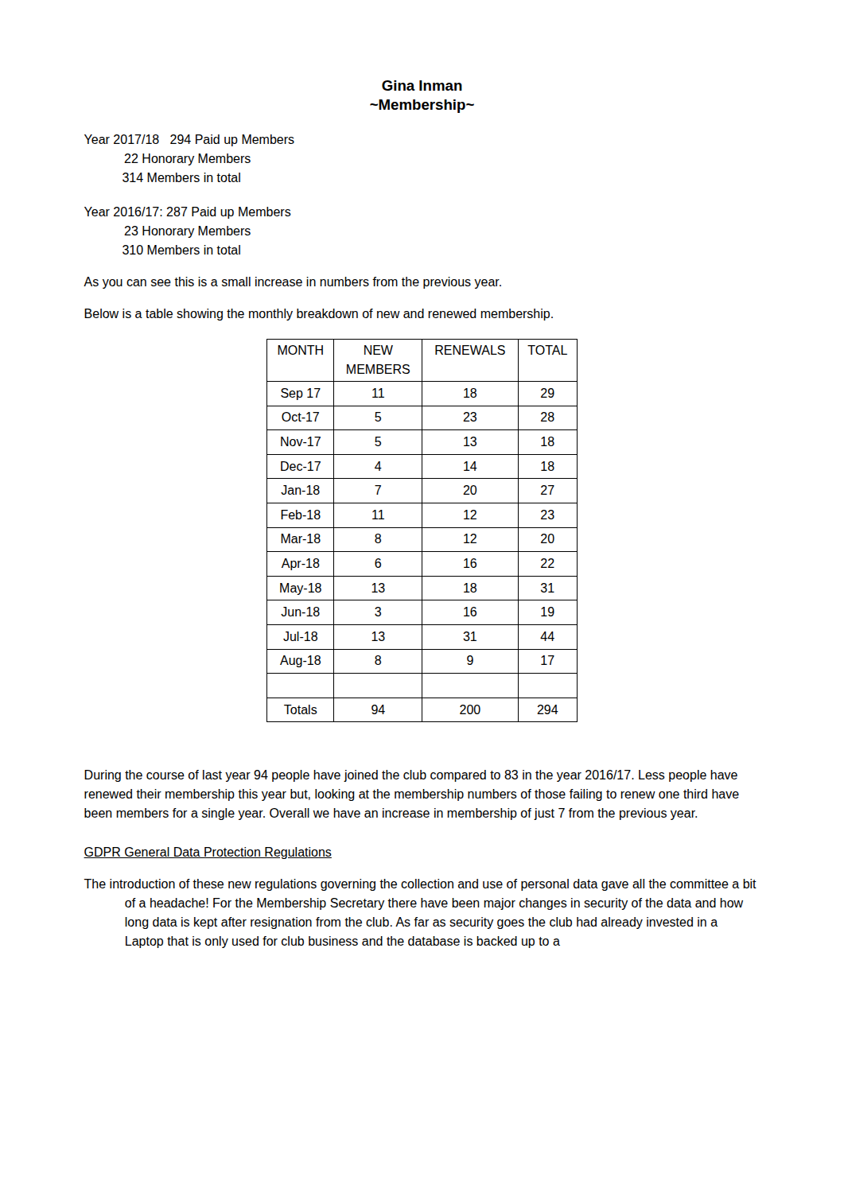Gina Inman~Membership~
Year 2017/18 294 Paid up Members
22 Honorary Members
314 Members in total
Year 2016/17: 287 Paid up Members
23 Honorary Members
310 Members in total
As you can see this is a small increase in numbers from the previous year.
Below is a table showing the monthly breakdown of new and renewed membership.
| MONTH | NEW MEMBERS | RENEWALS | TOTAL |
| --- | --- | --- | --- |
| Sep 17 | 11 | 18 | 29 |
| Oct-17 | 5 | 23 | 28 |
| Nov-17 | 5 | 13 | 18 |
| Dec-17 | 4 | 14 | 18 |
| Jan-18 | 7 | 20 | 27 |
| Feb-18 | 11 | 12 | 23 |
| Mar-18 | 8 | 12 | 20 |
| Apr-18 | 6 | 16 | 22 |
| May-18 | 13 | 18 | 31 |
| Jun-18 | 3 | 16 | 19 |
| Jul-18 | 13 | 31 | 44 |
| Aug-18 | 8 | 9 | 17 |
| Totals | 94 | 200 | 294 |
During the course of last year 94 people have joined the club compared to 83 in the year 2016/17. Less people have renewed their membership this year but, looking at the membership numbers of those failing to renew one third have been members for a single year. Overall we have an increase in membership of just 7 from the previous year.
GDPR General Data Protection Regulations
The introduction of these new regulations governing the collection and use of personal data gave all the committee a bit of a headache! For the Membership Secretary there have been major changes in security of the data and how long data is kept after resignation from the club. As far as security goes the club had already invested in a Laptop that is only used for club business and the database is backed up to a